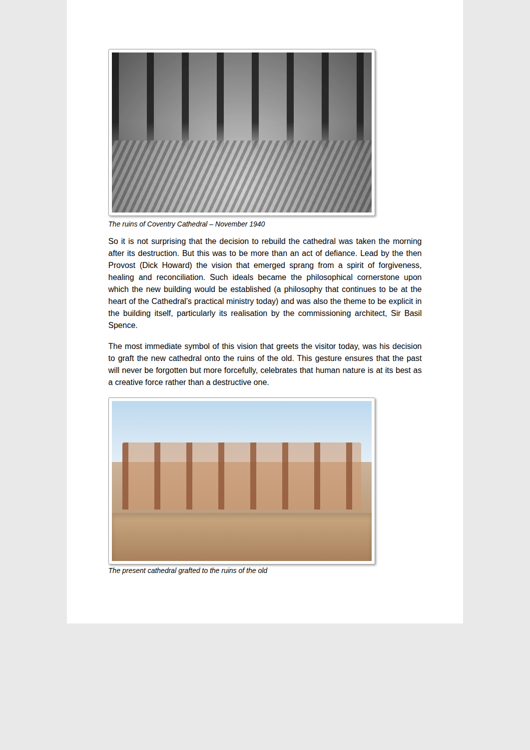The ruins of Coventry Cathedral – November 1940
So it is not surprising that the decision to rebuild the cathedral was taken the morning after its destruction. But this was to be more than an act of defiance. Lead by the then Provost (Dick Howard) the vision that emerged sprang from a spirit of forgiveness, healing and reconciliation. Such ideals became the philosophical cornerstone upon which the new building would be established (a philosophy that continues to be at the heart of the Cathedral’s practical ministry today) and was also the theme to be explicit in the building itself, particularly its realisation by the commissioning architect, Sir Basil Spence.
The most immediate symbol of this vision that greets the visitor today, was his decision to graft the new cathedral onto the ruins of the old. This gesture ensures that the past will never be forgotten but more forcefully, celebrates that human nature is at its best as a creative force rather than a destructive one.
The present cathedral grafted to the ruins of the old